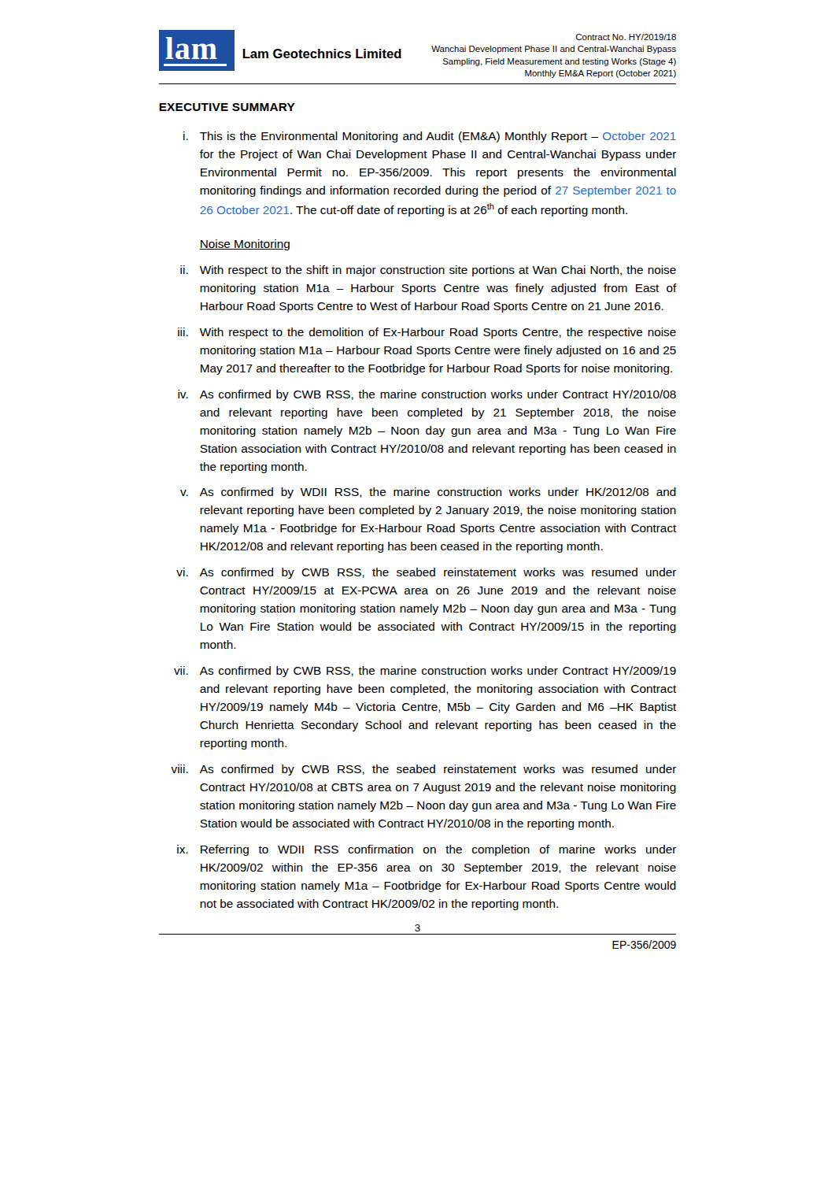lam
Lam Geotechnics Limited
Contract No. HY/2019/18
Wanchai Development Phase II and Central-Wanchai Bypass
Sampling, Field Measurement and testing Works (Stage 4)
Monthly EM&A Report (October 2021)
EXECUTIVE SUMMARY
i. This is the Environmental Monitoring and Audit (EM&A) Monthly Report – October 2021 for the Project of Wan Chai Development Phase II and Central-Wanchai Bypass under Environmental Permit no. EP-356/2009. This report presents the environmental monitoring findings and information recorded during the period of 27 September 2021 to 26 October 2021. The cut-off date of reporting is at 26th of each reporting month.
Noise Monitoring
ii. With respect to the shift in major construction site portions at Wan Chai North, the noise monitoring station M1a – Harbour Sports Centre was finely adjusted from East of Harbour Road Sports Centre to West of Harbour Road Sports Centre on 21 June 2016.
iii. With respect to the demolition of Ex-Harbour Road Sports Centre, the respective noise monitoring station M1a – Harbour Road Sports Centre were finely adjusted on 16 and 25 May 2017 and thereafter to the Footbridge for Harbour Road Sports for noise monitoring.
iv. As confirmed by CWB RSS, the marine construction works under Contract HY/2010/08 and relevant reporting have been completed by 21 September 2018, the noise monitoring station namely M2b – Noon day gun area and M3a - Tung Lo Wan Fire Station association with Contract HY/2010/08 and relevant reporting has been ceased in the reporting month.
v. As confirmed by WDII RSS, the marine construction works under HK/2012/08 and relevant reporting have been completed by 2 January 2019, the noise monitoring station namely M1a - Footbridge for Ex-Harbour Road Sports Centre association with Contract HK/2012/08 and relevant reporting has been ceased in the reporting month.
vi. As confirmed by CWB RSS, the seabed reinstatement works was resumed under Contract HY/2009/15 at EX-PCWA area on 26 June 2019 and the relevant noise monitoring station monitoring station namely M2b – Noon day gun area and M3a - Tung Lo Wan Fire Station would be associated with Contract HY/2009/15 in the reporting month.
vii. As confirmed by CWB RSS, the marine construction works under Contract HY/2009/19 and relevant reporting have been completed, the monitoring association with Contract HY/2009/19 namely M4b – Victoria Centre, M5b – City Garden and M6 –HK Baptist Church Henrietta Secondary School and relevant reporting has been ceased in the reporting month.
viii. As confirmed by CWB RSS, the seabed reinstatement works was resumed under Contract HY/2010/08 at CBTS area on 7 August 2019 and the relevant noise monitoring station monitoring station namely M2b – Noon day gun area and M3a - Tung Lo Wan Fire Station would be associated with Contract HY/2010/08 in the reporting month.
ix. Referring to WDII RSS confirmation on the completion of marine works under HK/2009/02 within the EP-356 area on 30 September 2019, the relevant noise monitoring station namely M1a – Footbridge for Ex-Harbour Road Sports Centre would not be associated with Contract HK/2009/02 in the reporting month.
3
EP-356/2009